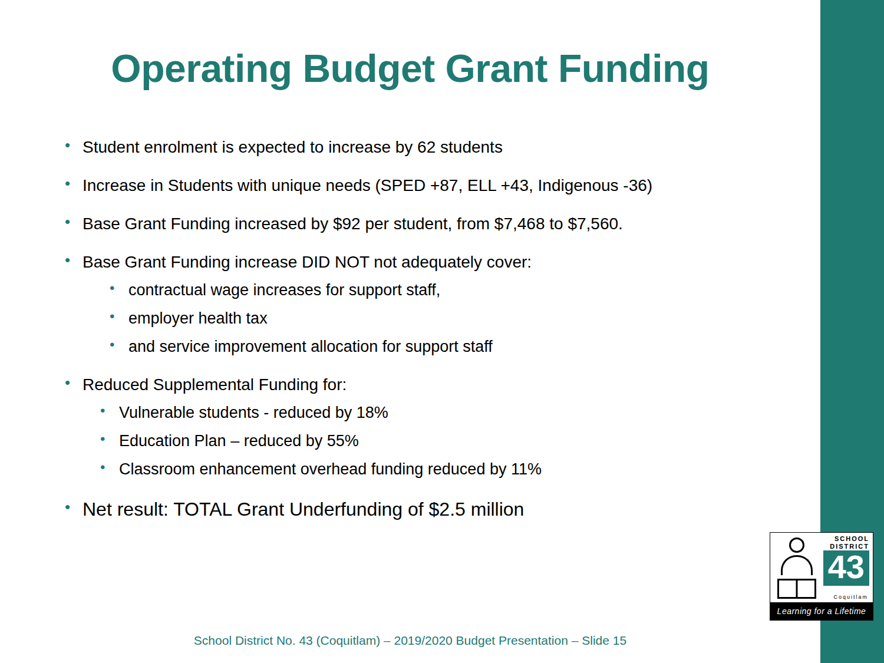Operating Budget Grant Funding
Student enrolment is expected to increase by 62 students
Increase in Students with unique needs (SPED +87, ELL +43, Indigenous -36)
Base Grant Funding increased by $92 per student, from $7,468 to $7,560.
Base Grant Funding increase DID NOT not adequately cover:
contractual wage increases for support staff,
employer health tax
and service improvement allocation for support staff
Reduced Supplemental Funding for:
Vulnerable students - reduced by 18%
Education Plan – reduced by 55%
Classroom enhancement overhead funding reduced by 11%
Net result: TOTAL Grant Underfunding of $2.5 million
SCHOOL
DISTRICT
43
Coquitlam
Learning for a Lifetime
School District No. 43 (Coquitlam) – 2019/2020 Budget Presentation – Slide 15